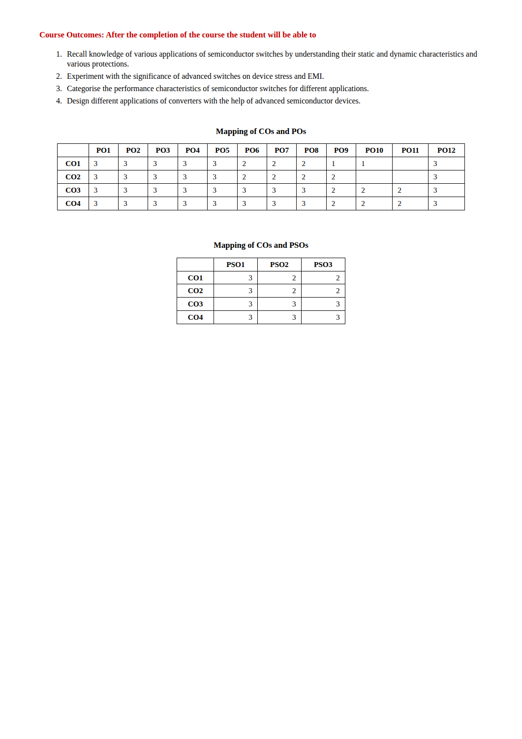Course Outcomes: After the completion of the course the student will be able to
Recall knowledge of various applications of semiconductor switches by understanding their static and dynamic characteristics and various protections.
Experiment with the significance of advanced switches on device stress and EMI.
Categorise the performance characteristics of semiconductor switches for different applications.
Design different applications of converters with the help of advanced semiconductor devices.
Mapping of COs and POs
| | PO1 | PO2 | PO3 | PO4 | PO5 | PO6 | PO7 | PO8 | PO9 | PO10 | PO11 | PO12 |
| --- | --- | --- | --- | --- | --- | --- | --- | --- | --- | --- | --- | --- |
| CO1 | 3 | 3 | 3 | 3 | 3 | 2 | 2 | 2 | 1 | 1 | | 3 |
| CO2 | 3 | 3 | 3 | 3 | 3 | 2 | 2 | 2 | 2 | | | 3 |
| CO3 | 3 | 3 | 3 | 3 | 3 | 3 | 3 | 3 | 2 | 2 | 2 | 3 |
| CO4 | 3 | 3 | 3 | 3 | 3 | 3 | 3 | 3 | 2 | 2 | 2 | 3 |
Mapping of COs and PSOs
| | PSO1 | PSO2 | PSO3 |
| --- | --- | --- | --- |
| CO1 | 3 | 2 | 2 |
| CO2 | 3 | 2 | 2 |
| CO3 | 3 | 3 | 3 |
| CO4 | 3 | 3 | 3 |